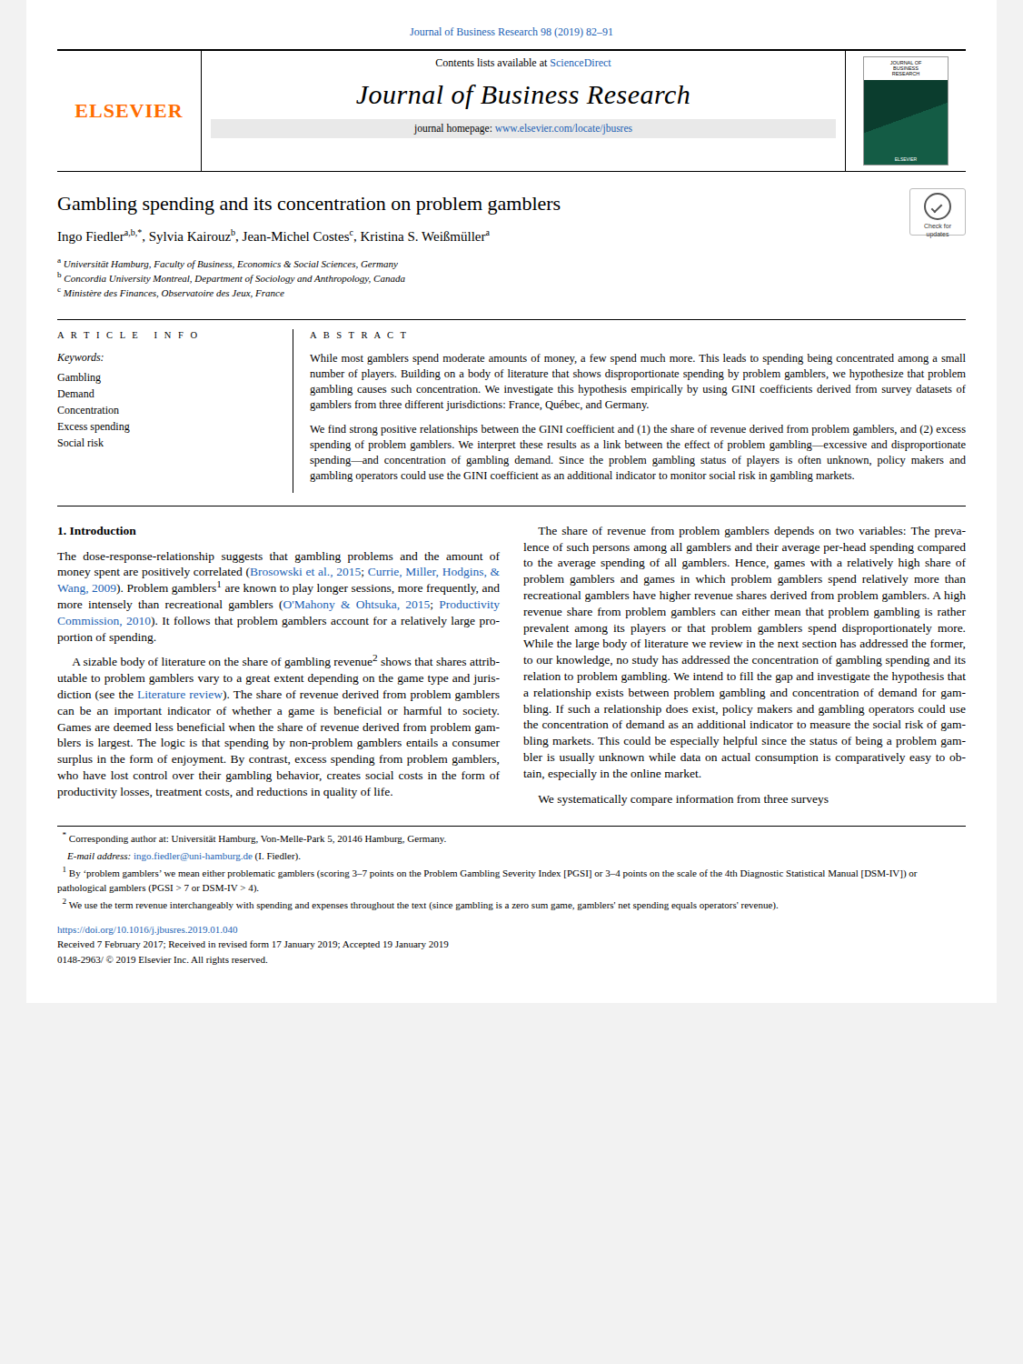Journal of Business Research 98 (2019) 82–91
ELSEVIER
Contents lists available at ScienceDirect
Journal of Business Research
journal homepage: www.elsevier.com/locate/jbusres
JOURNAL OF
BUSINESS
RESEARCH
ELSEVIER
Check for
updates
Gambling spending and its concentration on problem gamblers
Ingo Fiedlera,b,*, Sylvia Kairouzb, Jean-Michel Costesc, Kristina S. Weißmüllera
a Universität Hamburg, Faculty of Business, Economics & Social Sciences, Germany
b Concordia University Montreal, Department of Sociology and Anthropology, Canada
c Ministère des Finances, Observatoire des Jeux, France
A R T I C L E I N F O
Keywords:
Gambling
Demand
Concentration
Excess spending
Social risk
A B S T R A C T
While most gamblers spend moderate amounts of money, a few spend much more. This leads to spending being concentrated among a small number of players. Building on a body of literature that shows disproportionate spending by problem gamblers, we hypothesize that problem gambling causes such concentration. We investigate this hypothesis empirically by using GINI coefficients derived from survey datasets of gamblers from three different jurisdictions: France, Québec, and Germany.
We find strong positive relationships between the GINI coefficient and (1) the share of revenue derived from problem gamblers, and (2) excess spending of problem gamblers. We interpret these results as a link between the effect of problem gambling—excessive and disproportionate spending—and concentration of gambling demand. Since the problem gambling status of players is often unknown, policy makers and gambling operators could use the GINI coefficient as an additional indicator to monitor social risk in gambling markets.
1. Introduction
The dose-response-relationship suggests that gambling problems and the amount of money spent are positively correlated (Brosowski et al., 2015; Currie, Miller, Hodgins, & Wang, 2009). Problem gamblers1 are known to play longer sessions, more frequently, and more intensely than recreational gamblers (O'Mahony & Ohtsuka, 2015; Productivity Commission, 2010). It follows that problem gamblers account for a relatively large proportion of spending.
A sizable body of literature on the share of gambling revenue2 shows that shares attributable to problem gamblers vary to a great extent depending on the game type and jurisdiction (see the Literature review). The share of revenue derived from problem gamblers can be an important indicator of whether a game is beneficial or harmful to society. Games are deemed less beneficial when the share of revenue derived from problem gamblers is largest. The logic is that spending by non-problem gamblers entails a consumer surplus in the form of enjoyment. By contrast, excess spending from problem gamblers, who have lost control over their gambling behavior, creates social costs in the form of productivity losses, treatment costs, and reductions in quality of life.
The share of revenue from problem gamblers depends on two variables: The prevalence of such persons among all gamblers and their average per-head spending compared to the average spending of all gamblers. Hence, games with a relatively high share of problem gamblers and games in which problem gamblers spend relatively more than recreational gamblers have higher revenue shares derived from problem gamblers. A high revenue share from problem gamblers can either mean that problem gambling is rather prevalent among its players or that problem gamblers spend disproportionately more. While the large body of literature we review in the next section has addressed the former, to our knowledge, no study has addressed the concentration of gambling spending and its relation to problem gambling. We intend to fill the gap and investigate the hypothesis that a relationship exists between problem gambling and concentration of demand for gambling. If such a relationship does exist, policy makers and gambling operators could use the concentration of demand as an additional indicator to measure the social risk of gambling markets. This could be especially helpful since the status of being a problem gambler is usually unknown while data on actual consumption is comparatively easy to obtain, especially in the online market.
We systematically compare information from three surveys
* Corresponding author at: Universität Hamburg, Von-Melle-Park 5, 20146 Hamburg, Germany.
E-mail address: ingo.fiedler@uni-hamburg.de (I. Fiedler).
1 By ‘problem gamblers’ we mean either problematic gamblers (scoring 3–7 points on the Problem Gambling Severity Index [PGSI] or 3–4 points on the scale of the 4th Diagnostic Statistical Manual [DSM-IV]) or pathological gamblers (PGSI > 7 or DSM-IV > 4).
2 We use the term revenue interchangeably with spending and expenses throughout the text (since gambling is a zero sum game, gamblers' net spending equals operators' revenue).
https://doi.org/10.1016/j.jbusres.2019.01.040
Received 7 February 2017; Received in revised form 17 January 2019; Accepted 19 January 2019
0148-2963/ © 2019 Elsevier Inc. All rights reserved.